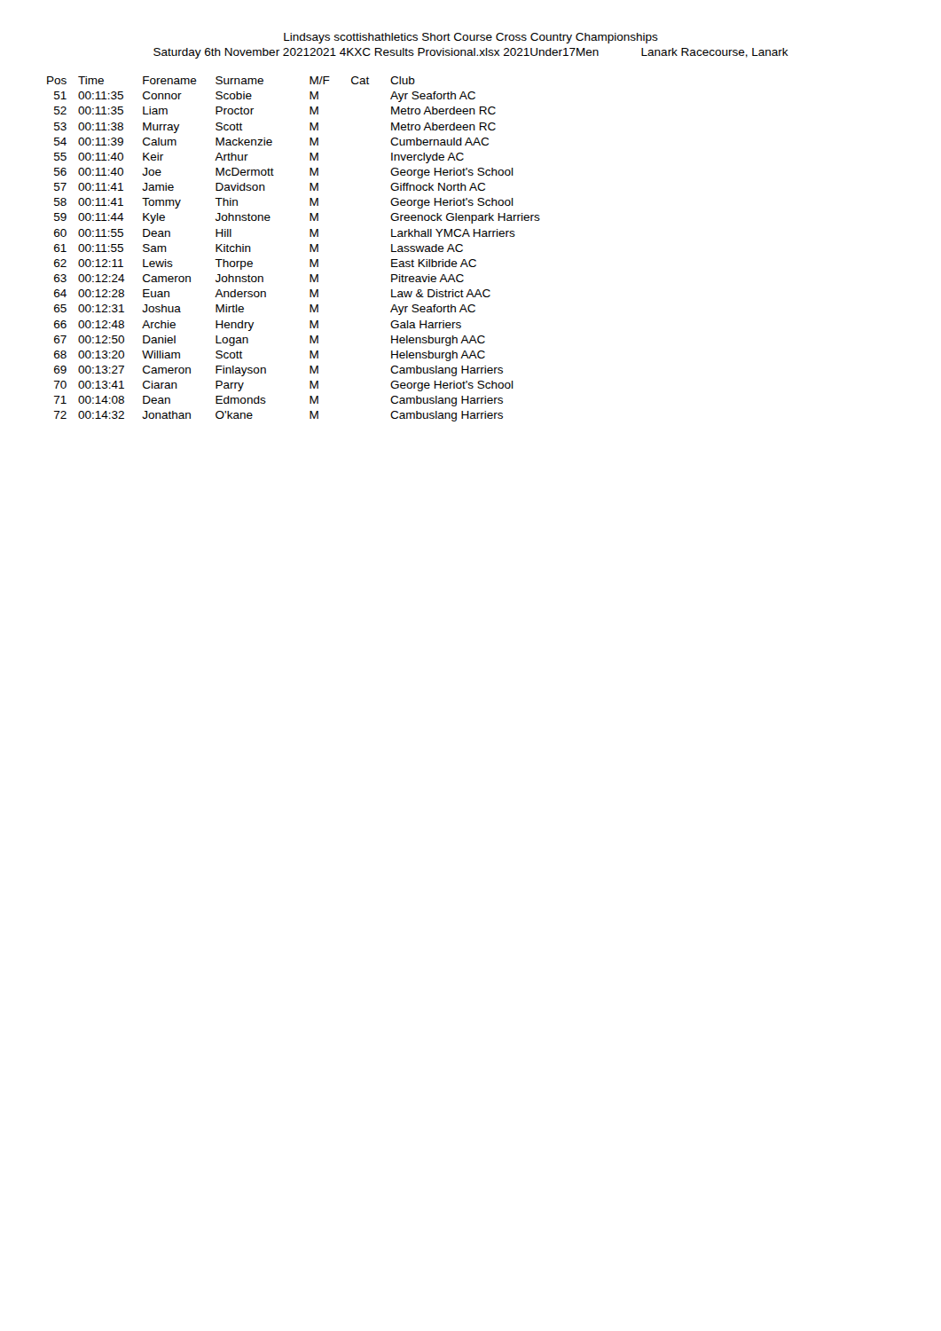Lindsays scottishathletics Short Course Cross Country Championships Saturday 6th November 20212021 4KXC Results Provisional.xlsx 2021Under17MenLanark Racecourse, Lanark
| Pos | Time | Forename | Surname | M/F | Cat | Club |
| --- | --- | --- | --- | --- | --- | --- |
| 51 | 00:11:35 | Connor | Scobie | M | | Ayr Seaforth AC |
| 52 | 00:11:35 | Liam | Proctor | M | | Metro Aberdeen RC |
| 53 | 00:11:38 | Murray | Scott | M | | Metro Aberdeen RC |
| 54 | 00:11:39 | Calum | Mackenzie | M | | Cumbernauld AAC |
| 55 | 00:11:40 | Keir | Arthur | M | | Inverclyde AC |
| 56 | 00:11:40 | Joe | McDermott | M | | George Heriot's School |
| 57 | 00:11:41 | Jamie | Davidson | M | | Giffnock North AC |
| 58 | 00:11:41 | Tommy | Thin | M | | George Heriot's School |
| 59 | 00:11:44 | Kyle | Johnstone | M | | Greenock Glenpark Harriers |
| 60 | 00:11:55 | Dean | Hill | M | | Larkhall YMCA Harriers |
| 61 | 00:11:55 | Sam | Kitchin | M | | Lasswade AC |
| 62 | 00:12:11 | Lewis | Thorpe | M | | East Kilbride AC |
| 63 | 00:12:24 | Cameron | Johnston | M | | Pitreavie AAC |
| 64 | 00:12:28 | Euan | Anderson | M | | Law & District AAC |
| 65 | 00:12:31 | Joshua | Mirtle | M | | Ayr Seaforth AC |
| 66 | 00:12:48 | Archie | Hendry | M | | Gala Harriers |
| 67 | 00:12:50 | Daniel | Logan | M | | Helensburgh AAC |
| 68 | 00:13:20 | William | Scott | M | | Helensburgh AAC |
| 69 | 00:13:27 | Cameron | Finlayson | M | | Cambuslang Harriers |
| 70 | 00:13:41 | Ciaran | Parry | M | | George Heriot's School |
| 71 | 00:14:08 | Dean | Edmonds | M | | Cambuslang Harriers |
| 72 | 00:14:32 | Jonathan | O'kane | M | | Cambuslang Harriers |